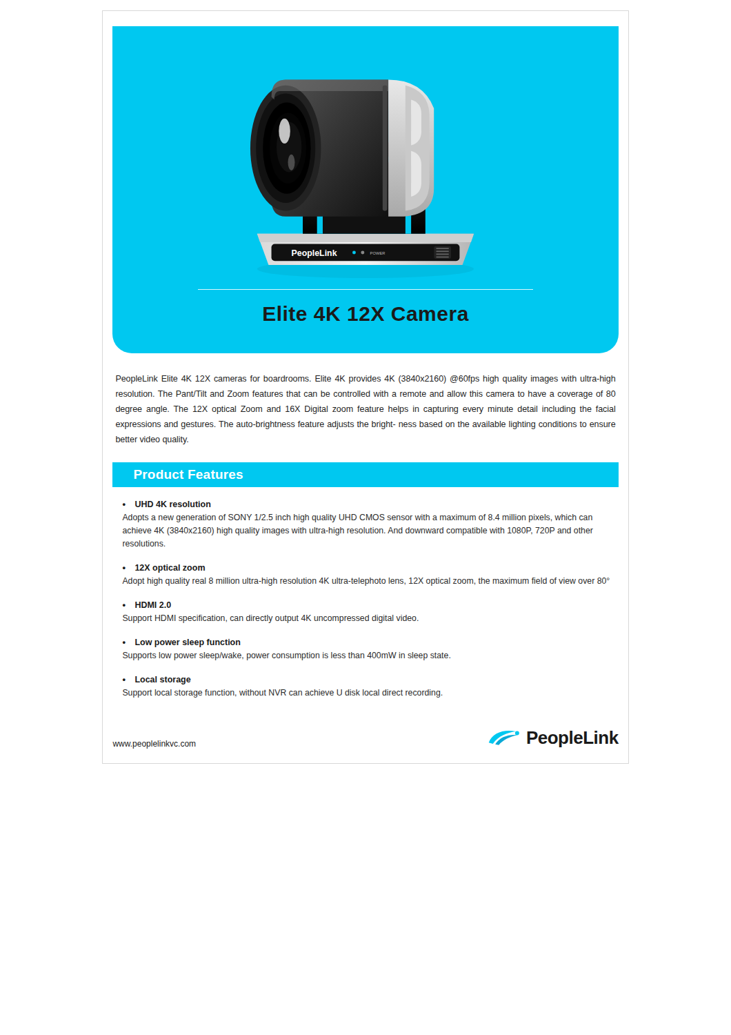Elite 4K 12X Camera
PeopleLink Elite 4K 12X cameras for boardrooms. Elite 4K provides 4K (3840x2160) @60fps high quality images with ultra-high resolution. The Pant/Tilt and Zoom features that can be controlled with a remote and allow this camera to have a coverage of 80 degree angle. The 12X optical Zoom and 16X Digital zoom feature helps in capturing every minute detail including the facial expressions and gestures. The auto-brightness feature adjusts the bright- ness based on the available lighting conditions to ensure better video quality.
Product Features
UHD 4K resolution
Adopts a new generation of SONY 1/2.5 inch high quality UHD CMOS sensor with a maximum of 8.4 million pixels, which can achieve 4K (3840x2160) high quality images with ultra-high resolution. And downward compatible with 1080P, 720P and other resolutions.
12X optical zoom
Adopt high quality real 8 million ultra-high resolution 4K ultra-telephoto lens, 12X optical zoom, the maximum field of view over 80°
HDMI 2.0
Support HDMI specification, can directly output 4K uncompressed digital video.
Low power sleep function
Supports low power sleep/wake, power consumption is less than 400mW in sleep state.
Local storage
Support local storage function, without NVR can achieve U disk local direct recording.
www.peoplelinkvc.com
PeopleLink